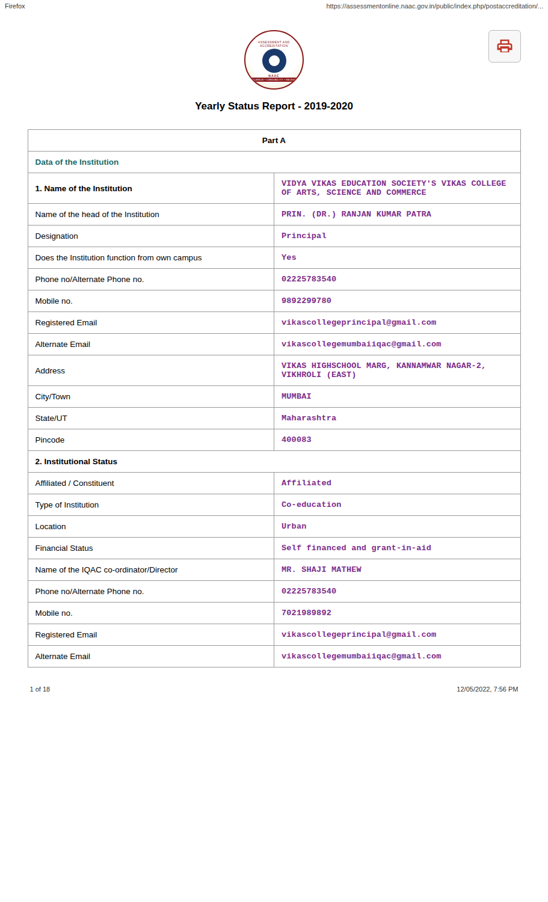Firefox https://assessmentonline.naac.gov.in/public/index.php/postaccreditation/...
ASSESSMENT AND ACCREDITATION
NAAC
EXCELLENCE • CREDIBILITY • RELEVANCE
Yearly Status Report - 2019-2020
| Part A |
| Data of the Institution |
| 1. Name of the Institution | VIDYA VIKAS EDUCATION SOCIETY'S VIKAS COLLEGE OF ARTS, SCIENCE AND COMMERCE |
| Name of the head of the Institution | PRIN. (DR.) RANJAN KUMAR PATRA |
| Designation | Principal |
| Does the Institution function from own campus | Yes |
| Phone no/Alternate Phone no. | 02225783540 |
| Mobile no. | 9892299780 |
| Registered Email | vikascollegeprincipal@gmail.com |
| Alternate Email | vikascollegemumbaiiqac@gmail.com |
| Address | VIKAS HIGHSCHOOL MARG, KANNAMWAR NAGAR-2, VIKHROLI (EAST) |
| City/Town | MUMBAI |
| State/UT | Maharashtra |
| Pincode | 400083 |
| 2. Institutional Status |
| Affiliated / Constituent | Affiliated |
| Type of Institution | Co-education |
| Location | Urban |
| Financial Status | Self financed and grant-in-aid |
| Name of the IQAC co-ordinator/Director | MR. SHAJI MATHEW |
| Phone no/Alternate Phone no. | 02225783540 |
| Mobile no. | 7021989892 |
| Registered Email | vikascollegeprincipal@gmail.com |
| Alternate Email | vikascollegemumbaiiqac@gmail.com |
1 of 18 12/05/2022, 7:56 PM